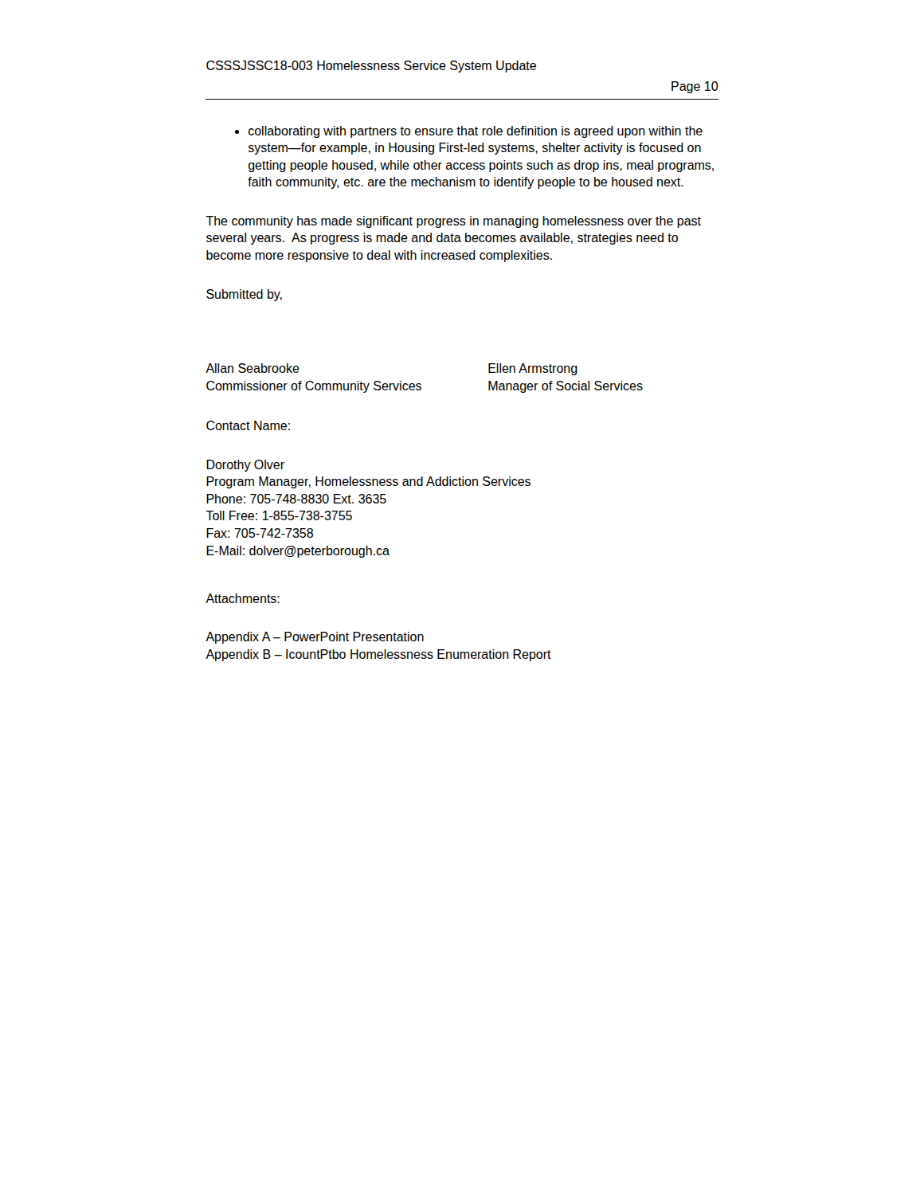CSSSJSSC18-003 Homelessness Service System Update
Page 10
collaborating with partners to ensure that role definition is agreed upon within the system—for example, in Housing First-led systems, shelter activity is focused on getting people housed, while other access points such as drop ins, meal programs, faith community, etc. are the mechanism to identify people to be housed next.
The community has made significant progress in managing homelessness over the past several years. As progress is made and data becomes available, strategies need to become more responsive to deal with increased complexities.
Submitted by,
| Allan Seabrooke Commissioner of Community Services | Ellen Armstrong Manager of Social Services |
Contact Name:
Dorothy Olver
Program Manager, Homelessness and Addiction Services
Phone: 705-748-8830 Ext. 3635
Toll Free: 1-855-738-3755
Fax: 705-742-7358
E-Mail: dolver@peterborough.ca
Attachments:
Appendix A – PowerPoint Presentation
Appendix B – IcountPtbo Homelessness Enumeration Report